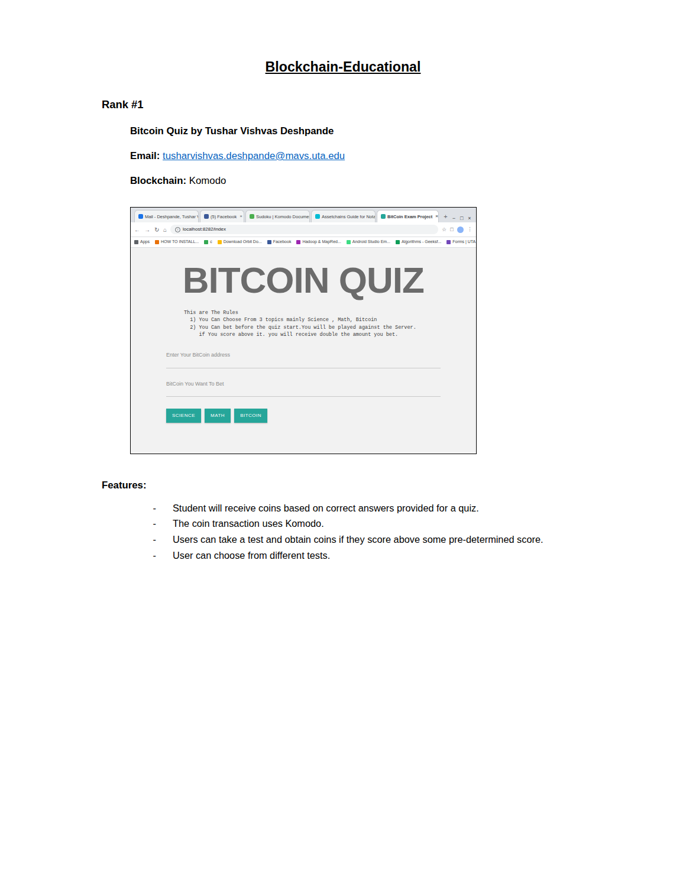Blockchain-Educational
Rank #1
Bitcoin Quiz by Tushar Vishvas Deshpande
Email: tusharvishvas.deshpande@mavs.uta.edu
Blockchain: Komodo
Mail - Deshpande, Tushar Vish×
(5) Facebook×
Sudoku | Komodo Documenta×
Assetchains Guide for Notary N×
BitCoin Exam Project×
+
−□×
←→↻⌂
ilocalhost:8282/index
☆□ ⋮
Apps
HOW TO INSTALL...
c
Download Orbit Do...
Facebook
Hadoop & MapRed...
Android Studio Em...
Algorithms - Geeksf...
Forms | UTA Office...
What is DynamoDB...
»
BITCOIN QUIZ
This are The Rules 1) You Can Choose From 3 topics mainly Science , Math, Bitcoin 2) You Can bet before the quiz start.You will be played against the Server. if You score above it. you will receive double the amount you bet.
Enter Your BitCoin address
BitCoin You Want To Bet
SCIENCE
MATH
BITCOIN
Features:
Student will receive coins based on correct answers provided for a quiz.
The coin transaction uses Komodo.
Users can take a test and obtain coins if they score above some pre-determined score.
User can choose from different tests.